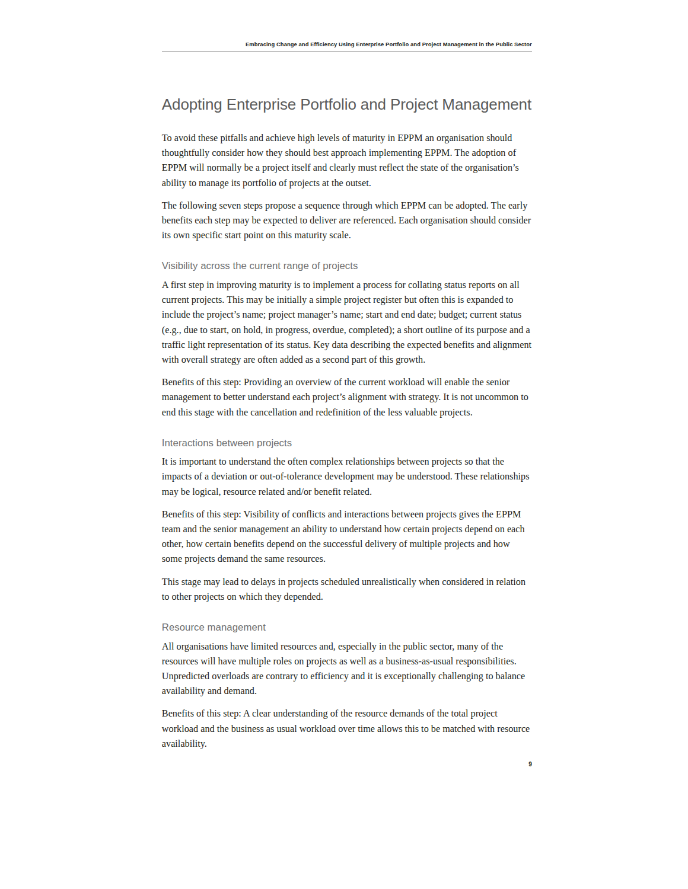Embracing Change and Efficiency Using Enterprise Portfolio and Project Management in the Public Sector
Adopting Enterprise Portfolio and Project Management
To avoid these pitfalls and achieve high levels of maturity in EPPM an organisation should thoughtfully consider how they should best approach implementing EPPM. The adoption of EPPM will normally be a project itself and clearly must reflect the state of the organisation’s ability to manage its portfolio of projects at the outset.
The following seven steps propose a sequence through which EPPM can be adopted. The early benefits each step may be expected to deliver are referenced. Each organisation should consider its own specific start point on this maturity scale.
Visibility across the current range of projects
A first step in improving maturity is to implement a process for collating status reports on all current projects. This may be initially a simple project register but often this is expanded to include the project’s name; project manager’s name; start and end date; budget; current status (e.g., due to start, on hold, in progress, overdue, completed); a short outline of its purpose and a traffic light representation of its status. Key data describing the expected benefits and alignment with overall strategy are often added as a second part of this growth.
Benefits of this step: Providing an overview of the current workload will enable the senior management to better understand each project’s alignment with strategy. It is not uncommon to end this stage with the cancellation and redefinition of the less valuable projects.
Interactions between projects
It is important to understand the often complex relationships between projects so that the impacts of a deviation or out-of-tolerance development may be understood. These relationships may be logical, resource related and/or benefit related.
Benefits of this step: Visibility of conflicts and interactions between projects gives the EPPM team and the senior management an ability to understand how certain projects depend on each other, how certain benefits depend on the successful delivery of multiple projects and how some projects demand the same resources.
This stage may lead to delays in projects scheduled unrealistically when considered in relation to other projects on which they depended.
Resource management
All organisations have limited resources and, especially in the public sector, many of the resources will have multiple roles on projects as well as a business-as-usual responsibilities. Unpredicted overloads are contrary to efficiency and it is exceptionally challenging to balance availability and demand.
Benefits of this step: A clear understanding of the resource demands of the total project workload and the business as usual workload over time allows this to be matched with resource availability.
9